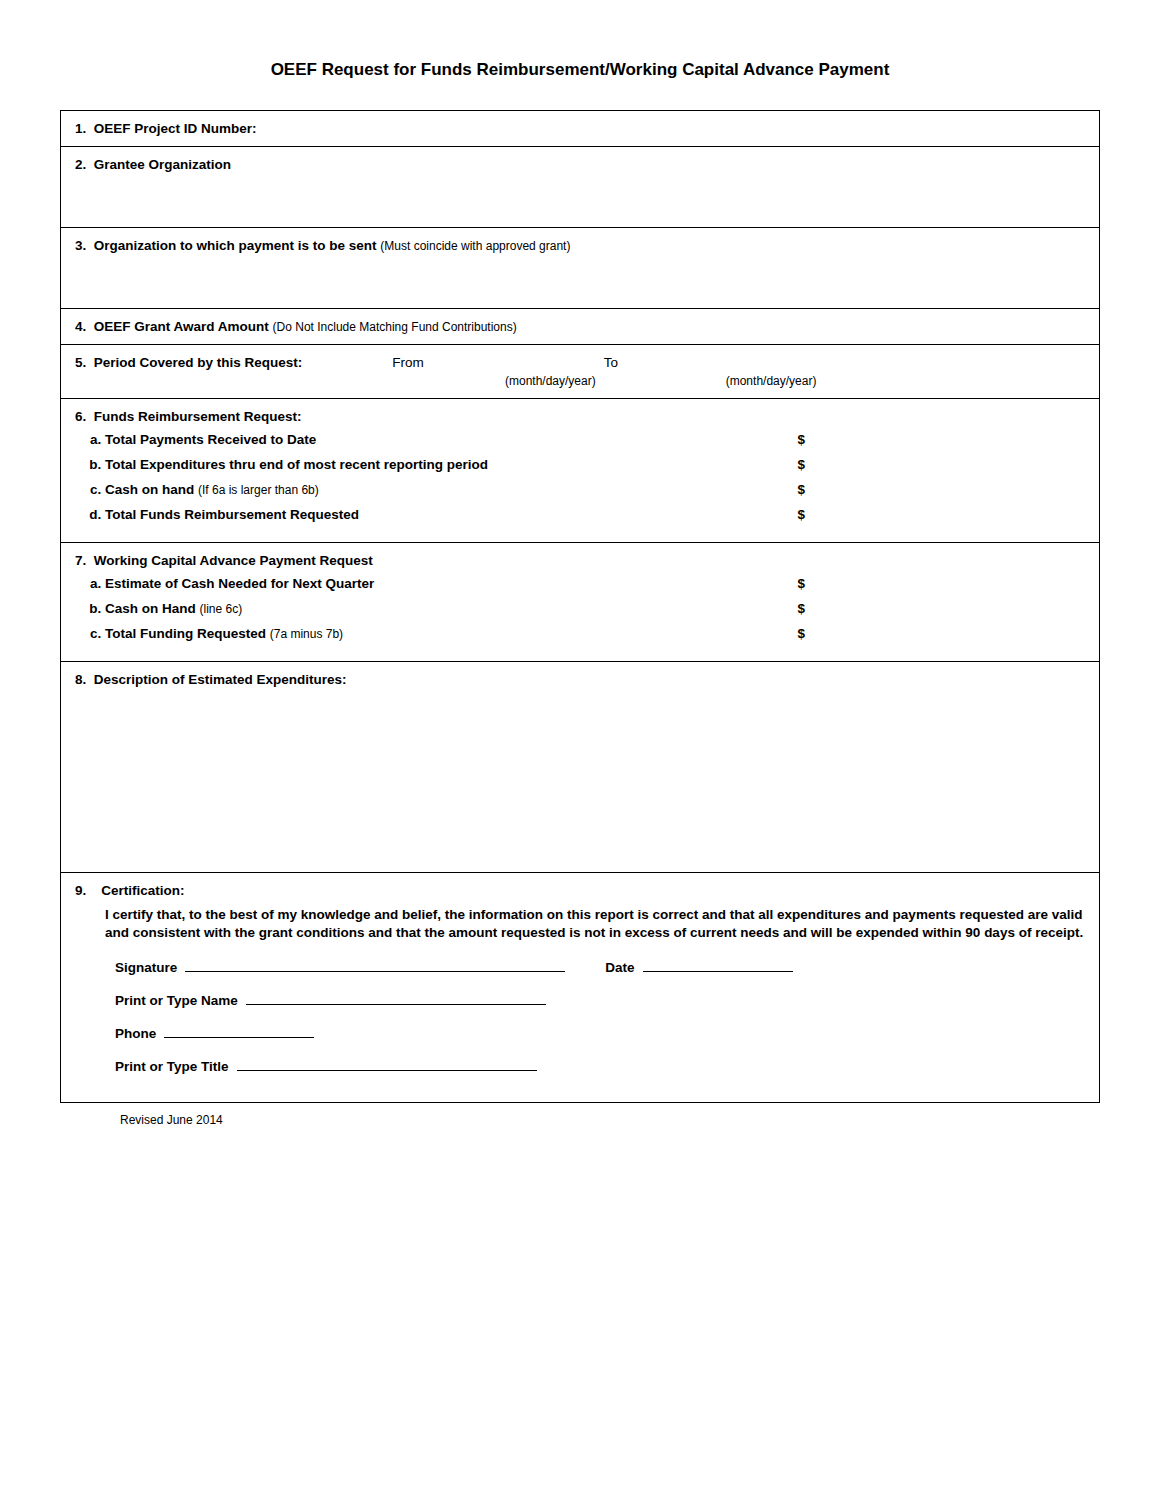OEEF Request for Funds Reimbursement/Working Capital Advance Payment
| 1. OEEF Project ID Number: |
| 2. Grantee Organization |
| 3. Organization to which payment is to be sent (Must coincide with approved grant) |
| 4. OEEF Grant Award Amount (Do Not Include Matching Fund Contributions) |
| 5. Period Covered by this Request: From To (month/day/year) (month/day/year) |
| 6. Funds Reimbursement Request: Total Payments Received to Date $ Total Expenditures thru end of most recent reporting period $ Cash on hand (If 6a is larger than 6b) $ Total Funds Reimbursement Requested $ |
| 7. Working Capital Advance Payment Request Estimate of Cash Needed for Next Quarter $ Cash on Hand (line 6c) $ Total Funding Requested (7a minus 7b) $ |
| 8. Description of Estimated Expenditures: |
| 9. Certification: I certify that, to the best of my knowledge and belief, the information on this report is correct and that all expenditures and payments requested are valid and consistent with the grant conditions and that the amount requested is not in excess of current needs and will be expended within 90 days of receipt. Signature Date Print or Type Name Phone Print or Type Title |
Revised June 2014